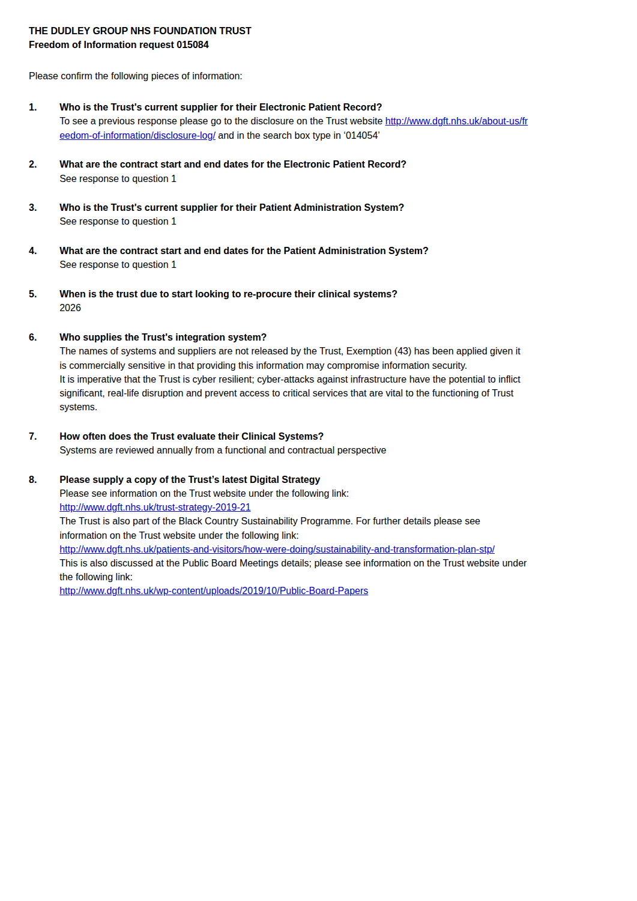THE DUDLEY GROUP NHS FOUNDATION TRUST
Freedom of Information request 015084
Please confirm the following pieces of information:
Who is the Trust's current supplier for their Electronic Patient Record?
To see a previous response please go to the disclosure on the Trust website http://www.dgft.nhs.uk/about-us/freedom-of-information/disclosure-log/ and in the search box type in ‘014054’
What are the contract start and end dates for the Electronic Patient Record?
See response to question 1
Who is the Trust's current supplier for their Patient Administration System?
See response to question 1
What are the contract start and end dates for the Patient Administration System?
See response to question 1
When is the trust due to start looking to re-procure their clinical systems?
2026
Who supplies the Trust's integration system?
The names of systems and suppliers are not released by the Trust, Exemption (43) has been applied given it is commercially sensitive in that providing this information may compromise information security.
It is imperative that the Trust is cyber resilient; cyber-attacks against infrastructure have the potential to inflict significant, real-life disruption and prevent access to critical services that are vital to the functioning of Trust systems.
How often does the Trust evaluate their Clinical Systems?
Systems are reviewed annually from a functional and contractual perspective
Please supply a copy of the Trust’s latest Digital Strategy
Please see information on the Trust website under the following link:
http://www.dgft.nhs.uk/trust-strategy-2019-21
The Trust is also part of the Black Country Sustainability Programme. For further details please see information on the Trust website under the following link:
http://www.dgft.nhs.uk/patients-and-visitors/how-were-doing/sustainability-and-transformation-plan-stp/
This is also discussed at the Public Board Meetings details; please see information on the Trust website under the following link:
http://www.dgft.nhs.uk/wp-content/uploads/2019/10/Public-Board-Papers